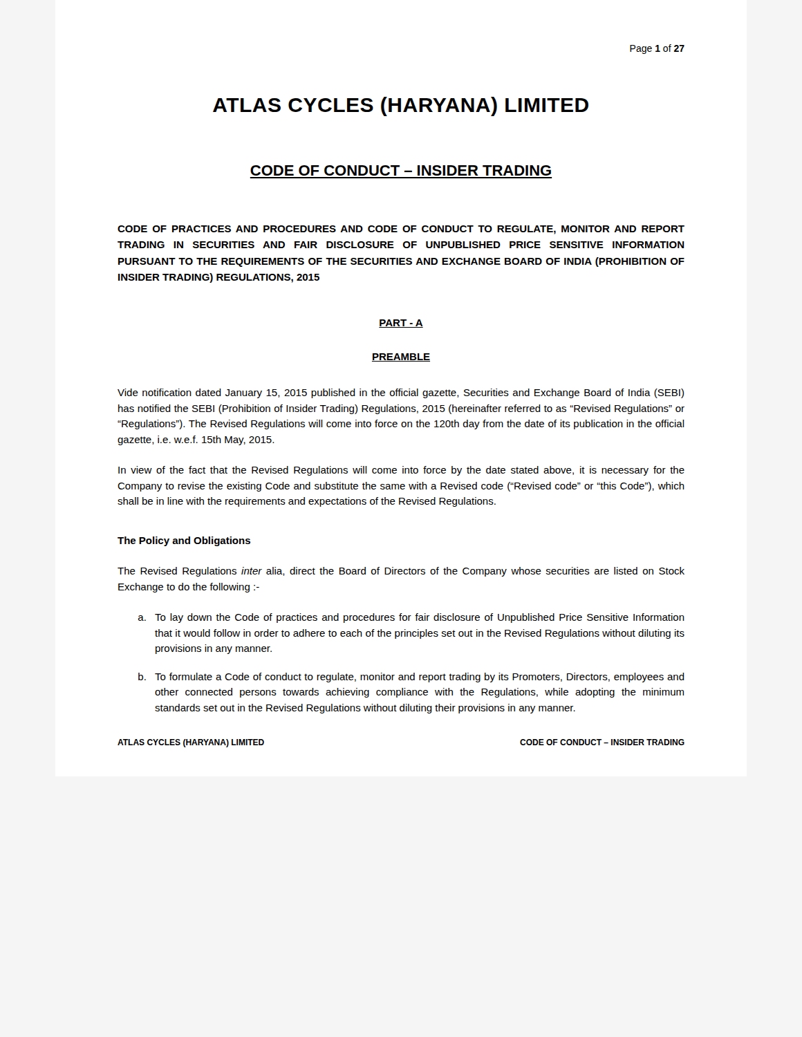Page 1 of 27
ATLAS CYCLES (HARYANA) LIMITED
CODE OF CONDUCT – INSIDER TRADING
CODE OF PRACTICES AND PROCEDURES AND CODE OF CONDUCT TO REGULATE, MONITOR AND REPORT TRADING IN SECURITIES AND FAIR DISCLOSURE OF UNPUBLISHED PRICE SENSITIVE INFORMATION PURSUANT TO THE REQUIREMENTS OF THE SECURITIES AND EXCHANGE BOARD OF INDIA (PROHIBITION OF INSIDER TRADING) REGULATIONS, 2015
PART - A
PREAMBLE
Vide notification dated January 15, 2015 published in the official gazette, Securities and Exchange Board of India (SEBI) has notified the SEBI (Prohibition of Insider Trading) Regulations, 2015 (hereinafter referred to as “Revised Regulations” or “Regulations”). The Revised Regulations will come into force on the 120th day from the date of its publication in the official gazette, i.e. w.e.f. 15th May, 2015.
In view of the fact that the Revised Regulations will come into force by the date stated above, it is necessary for the Company to revise the existing Code and substitute the same with a Revised code (“Revised code” or “this Code”), which shall be in line with the requirements and expectations of the Revised Regulations.
The Policy and Obligations
The Revised Regulations inter alia, direct the Board of Directors of the Company whose securities are listed on Stock Exchange to do the following :-
To lay down the Code of practices and procedures for fair disclosure of Unpublished Price Sensitive Information that it would follow in order to adhere to each of the principles set out in the Revised Regulations without diluting its provisions in any manner.
To formulate a Code of conduct to regulate, monitor and report trading by its Promoters, Directors, employees and other connected persons towards achieving compliance with the Regulations, while adopting the minimum standards set out in the Revised Regulations without diluting their provisions in any manner.
ATLAS CYCLES (HARYANA) LIMITED CODE OF CONDUCT – INSIDER TRADING